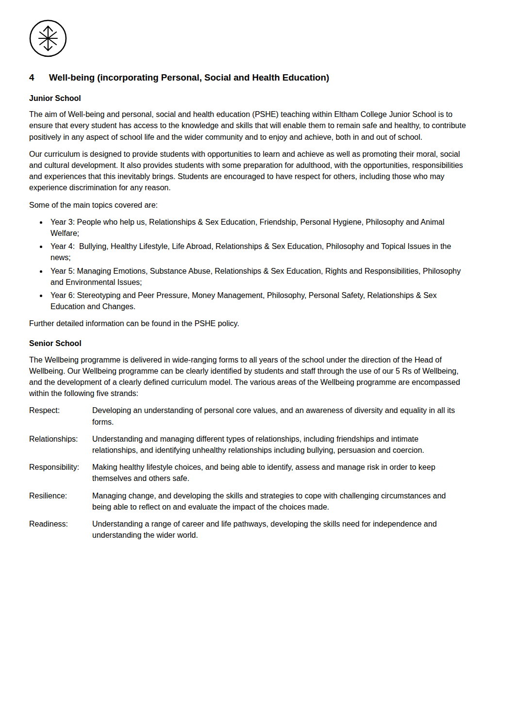4 Well-being (incorporating Personal, Social and Health Education)
Junior School
The aim of Well-being and personal, social and health education (PSHE) teaching within Eltham College Junior School is to ensure that every student has access to the knowledge and skills that will enable them to remain safe and healthy, to contribute positively in any aspect of school life and the wider community and to enjoy and achieve, both in and out of school.
Our curriculum is designed to provide students with opportunities to learn and achieve as well as promoting their moral, social and cultural development. It also provides students with some preparation for adulthood, with the opportunities, responsibilities and experiences that this inevitably brings. Students are encouraged to have respect for others, including those who may experience discrimination for any reason.
Some of the main topics covered are:
Year 3: People who help us, Relationships & Sex Education, Friendship, Personal Hygiene, Philosophy and Animal Welfare;
Year 4: Bullying, Healthy Lifestyle, Life Abroad, Relationships & Sex Education, Philosophy and Topical Issues in the news;
Year 5: Managing Emotions, Substance Abuse, Relationships & Sex Education, Rights and Responsibilities, Philosophy and Environmental Issues;
Year 6: Stereotyping and Peer Pressure, Money Management, Philosophy, Personal Safety, Relationships & Sex Education and Changes.
Further detailed information can be found in the PSHE policy.
Senior School
The Wellbeing programme is delivered in wide-ranging forms to all years of the school under the direction of the Head of Wellbeing. Our Wellbeing programme can be clearly identified by students and staff through the use of our 5 Rs of Wellbeing, and the development of a clearly defined curriculum model. The various areas of the Wellbeing programme are encompassed within the following five strands:
Respect:
Developing an understanding of personal core values, and an awareness of diversity and equality in all its forms.
Relationships:
Understanding and managing different types of relationships, including friendships and intimate relationships, and identifying unhealthy relationships including bullying, persuasion and coercion.
Responsibility:
Making healthy lifestyle choices, and being able to identify, assess and manage risk in order to keep themselves and others safe.
Resilience:
Managing change, and developing the skills and strategies to cope with challenging circumstances and being able to reflect on and evaluate the impact of the choices made.
Readiness:
Understanding a range of career and life pathways, developing the skills need for independence and understanding the wider world.